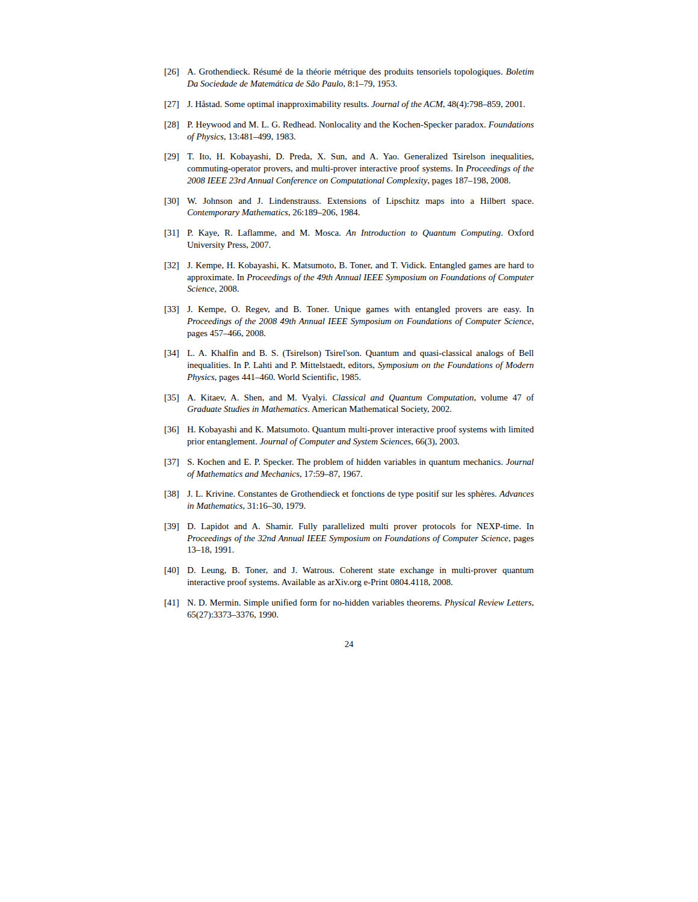[26] A. Grothendieck. Résumé de la théorie métrique des produits tensoriels topologiques. Boletim Da Sociedade de Matemática de São Paulo, 8:1–79, 1953.
[27] J. Håstad. Some optimal inapproximability results. Journal of the ACM, 48(4):798–859, 2001.
[28] P. Heywood and M. L. G. Redhead. Nonlocality and the Kochen-Specker paradox. Foundations of Physics, 13:481–499, 1983.
[29] T. Ito, H. Kobayashi, D. Preda, X. Sun, and A. Yao. Generalized Tsirelson inequalities, commuting-operator provers, and multi-prover interactive proof systems. In Proceedings of the 2008 IEEE 23rd Annual Conference on Computational Complexity, pages 187–198, 2008.
[30] W. Johnson and J. Lindenstrauss. Extensions of Lipschitz maps into a Hilbert space. Contemporary Mathematics, 26:189–206, 1984.
[31] P. Kaye, R. Laflamme, and M. Mosca. An Introduction to Quantum Computing. Oxford University Press, 2007.
[32] J. Kempe, H. Kobayashi, K. Matsumoto, B. Toner, and T. Vidick. Entangled games are hard to approximate. In Proceedings of the 49th Annual IEEE Symposium on Foundations of Computer Science, 2008.
[33] J. Kempe, O. Regev, and B. Toner. Unique games with entangled provers are easy. In Proceedings of the 2008 49th Annual IEEE Symposium on Foundations of Computer Science, pages 457–466, 2008.
[34] L. A. Khalfin and B. S. (Tsirelson) Tsirel'son. Quantum and quasi-classical analogs of Bell inequalities. In P. Lahti and P. Mittelstaedt, editors, Symposium on the Foundations of Modern Physics, pages 441–460. World Scientific, 1985.
[35] A. Kitaev, A. Shen, and M. Vyalyi. Classical and Quantum Computation, volume 47 of Graduate Studies in Mathematics. American Mathematical Society, 2002.
[36] H. Kobayashi and K. Matsumoto. Quantum multi-prover interactive proof systems with limited prior entanglement. Journal of Computer and System Sciences, 66(3), 2003.
[37] S. Kochen and E. P. Specker. The problem of hidden variables in quantum mechanics. Journal of Mathematics and Mechanics, 17:59–87, 1967.
[38] J. L. Krivine. Constantes de Grothendieck et fonctions de type positif sur les sphères. Advances in Mathematics, 31:16–30, 1979.
[39] D. Lapidot and A. Shamir. Fully parallelized multi prover protocols for NEXP-time. In Proceedings of the 32nd Annual IEEE Symposium on Foundations of Computer Science, pages 13–18, 1991.
[40] D. Leung, B. Toner, and J. Watrous. Coherent state exchange in multi-prover quantum interactive proof systems. Available as arXiv.org e-Print 0804.4118, 2008.
[41] N. D. Mermin. Simple unified form for no-hidden variables theorems. Physical Review Letters, 65(27):3373–3376, 1990.
24